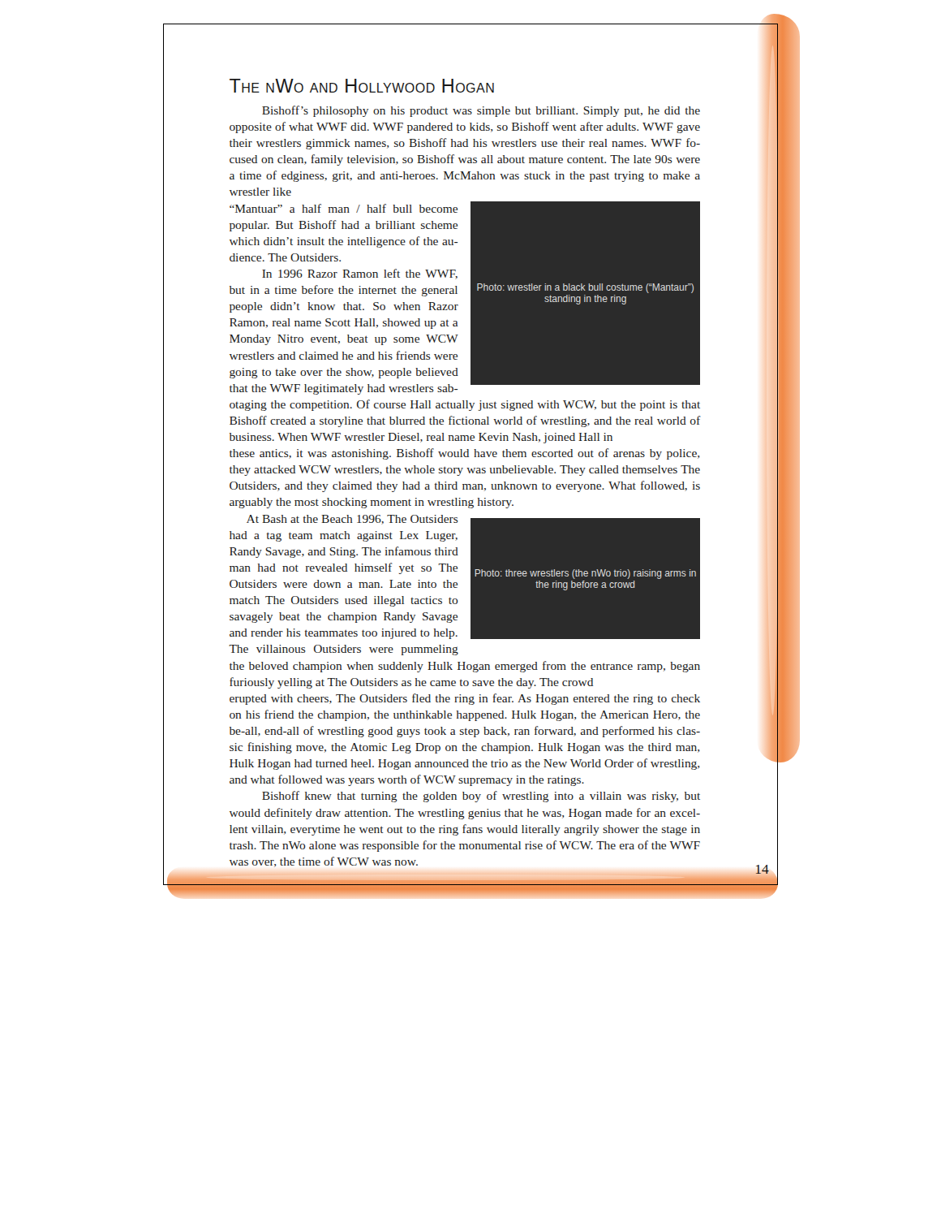The nWo and Hollywood Hogan
Bishoff’s philosophy on his product was simple but brilliant. Simply put, he did the opposite of what WWF did. WWF pandered to kids, so Bishoff went after adults. WWF gave their wrestlers gimmick names, so Bishoff had his wrestlers use their real names. WWF focused on clean, family television, so Bishoff was all about mature content. The late 90s were a time of edginess, grit, and anti-heroes. McMahon was stuck in the past trying to make a wrestler like
Photo: wrestler in a black bull costume (“Mantaur”) standing in the ring
“Mantuar” a half man / half bull become popular. But Bishoff had a brilliant scheme which didn’t insult the intelligence of the audience. The Outsiders.
In 1996 Razor Ramon left the WWF, but in a time before the internet the general people didn’t know that. So when Razor Ramon, real name Scott Hall, showed up at a Monday Nitro event, beat up some WCW wrestlers and claimed he and his friends were going to take over the show, people believed that the WWF legitimately had wrestlers sabotaging the competition. Of course Hall actually just signed with WCW, but the point is that Bishoff created a storyline that blurred the fictional world of wrestling, and the real world of business. When WWF wrestler Diesel, real name Kevin Nash, joined Hall in
these antics, it was astonishing. Bishoff would have them escorted out of arenas by police, they attacked WCW wrestlers, the whole story was unbelievable. They called themselves The Outsiders, and they claimed they had a third man, unknown to everyone. What followed, is arguably the most shocking moment in wrestling history.
Photo: three wrestlers (the nWo trio) raising arms in the ring before a crowd
At Bash at the Beach 1996, The Outsiders had a tag team match against Lex Luger, Randy Savage, and Sting. The infamous third man had not revealed himself yet so The Outsiders were down a man. Late into the match The Outsiders used illegal tactics to savagely beat the champion Randy Savage and render his teammates too injured to help. The villainous Outsiders were pummeling the beloved champion when suddenly Hulk Hogan emerged from the entrance ramp, began furiously yelling at The Outsiders as he came to save the day. The crowd
erupted with cheers, The Outsiders fled the ring in fear. As Hogan entered the ring to check on his friend the champion, the unthinkable happened. Hulk Hogan, the American Hero, the be-all, end-all of wrestling good guys took a step back, ran forward, and performed his classic finishing move, the Atomic Leg Drop on the champion. Hulk Hogan was the third man, Hulk Hogan had turned heel. Hogan announced the trio as the New World Order of wrestling, and what followed was years worth of WCW supremacy in the ratings.
Bishoff knew that turning the golden boy of wrestling into a villain was risky, but would definitely draw attention. The wrestling genius that he was, Hogan made for an excellent villain, everytime he went out to the ring fans would literally angrily shower the stage in trash. The nWo alone was responsible for the monumental rise of WCW. The era of the WWF was over, the time of WCW was now.
14